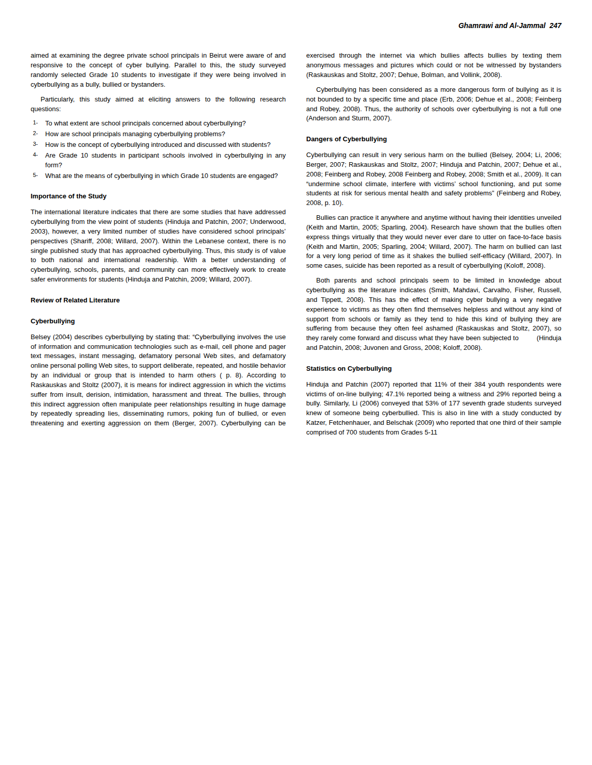Ghamrawi and Al-Jammal 247
aimed at examining the degree private school principals in Beirut were aware of and responsive to the concept of cyber bullying. Parallel to this, the study surveyed randomly selected Grade 10 students to investigate if they were being involved in cyberbullying as a bully, bullied or bystanders.
Particularly, this study aimed at eliciting answers to the following research questions:
To what extent are school principals concerned about cyberbullying?
How are school principals managing cyberbullying problems?
How is the concept of cyberbullying introduced and discussed with students?
Are Grade 10 students in participant schools involved in cyberbullying in any form?
What are the means of cyberbullying in which Grade 10 students are engaged?
Importance of the Study
The international literature indicates that there are some studies that have addressed cyberbullying from the view point of students (Hinduja and Patchin, 2007; Underwood, 2003), however, a very limited number of studies have considered school principals’ perspectives (Shariff, 2008; Willard, 2007). Within the Lebanese context, there is no single published study that has approached cyberbullying. Thus, this study is of value to both national and international readership. With a better understanding of cyberbullying, schools, parents, and community can more effectively work to create safer environments for students (Hinduja and Patchin, 2009; Willard, 2007).
Review of Related Literature
Cyberbullying
Belsey (2004) describes cyberbullying by stating that: “Cyberbullying involves the use of information and communication technologies such as e-mail, cell phone and pager text messages, instant messaging, defamatory personal Web sites, and defamatory online personal polling Web sites, to support deliberate, repeated, and hostile behavior by an individual or group that is intended to harm others ( p. 8). According to Raskauskas and Stoltz (2007), it is means for indirect aggression in which the victims suffer from insult, derision, intimidation, harassment and threat. The bullies, through this indirect aggression often manipulate peer relationships resulting in huge damage by repeatedly spreading lies, disseminating rumors, poking fun of bullied, or even threatening and exerting aggression on them (Berger, 2007). Cyberbullying can be exercised through the internet via which bullies affects bullies by texting them anonymous messages and pictures which could or not be witnessed by bystanders (Raskauskas and Stoltz, 2007; Dehue, Bolman, and Vollink, 2008).
Cyberbullying has been considered as a more dangerous form of bullying as it is not bounded to by a specific time and place (Erb, 2006; Dehue et al., 2008; Feinberg and Robey, 2008). Thus, the authority of schools over cyberbullying is not a full one (Anderson and Sturm, 2007).
Dangers of Cyberbullying
Cyberbullying can result in very serious harm on the bullied (Belsey, 2004; Li, 2006; Berger, 2007; Raskauskas and Stoltz, 2007; Hinduja and Patchin, 2007; Dehue et al., 2008; Feinberg and Robey, 2008 Feinberg and Robey, 2008; Smith et al., 2009). It can “undermine school climate, interfere with victims’ school functioning, and put some students at risk for serious mental health and safety problems” (Feinberg and Robey, 2008, p. 10).
Bullies can practice it anywhere and anytime without having their identities unveiled (Keith and Martin, 2005; Sparling, 2004). Research have shown that the bullies often express things virtually that they would never ever dare to utter on face-to-face basis (Keith and Martin, 2005; Sparling, 2004; Willard, 2007). The harm on bullied can last for a very long period of time as it shakes the bullied self-efficacy (Willard, 2007). In some cases, suicide has been reported as a result of cyberbullying (Koloff, 2008).
Both parents and school principals seem to be limited in knowledge about cyberbullying as the literature indicates (Smith, Mahdavi, Carvalho, Fisher, Russell, and Tippett, 2008). This has the effect of making cyber bullying a very negative experience to victims as they often find themselves helpless and without any kind of support from schools or family as they tend to hide this kind of bullying they are suffering from because they often feel ashamed (Raskauskas and Stoltz, 2007), so they rarely come forward and discuss what they have been subjected to (Hinduja and Patchin, 2008; Juvonen and Gross, 2008; Koloff, 2008).
Statistics on Cyberbullying
Hinduja and Patchin (2007) reported that 11% of their 384 youth respondents were victims of on-line bullying; 47.1% reported being a witness and 29% reported being a bully. Similarly, Li (2006) conveyed that 53% of 177 seventh grade students surveyed knew of someone being cyberbullied. This is also in line with a study conducted by Katzer, Fetchenhauer, and Belschak (2009) who reported that one third of their sample comprised of 700 students from Grades 5-11